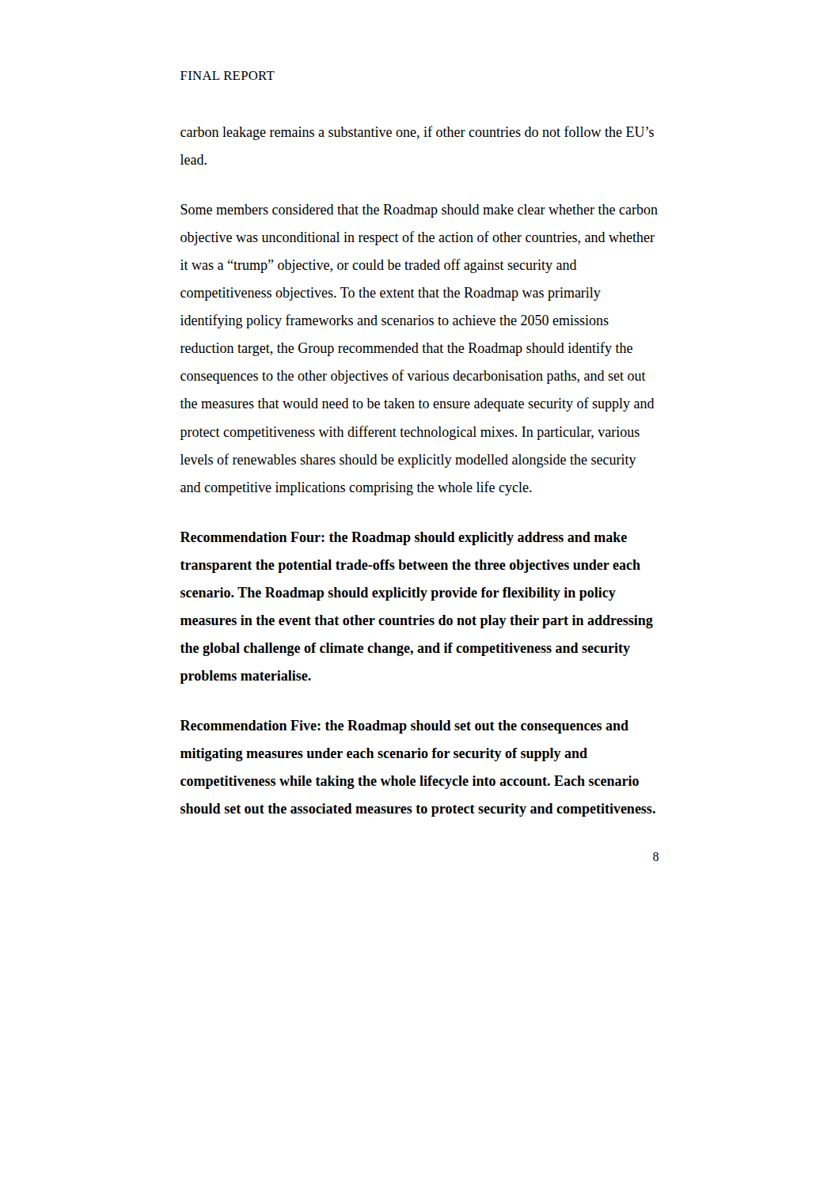FINAL REPORT
carbon leakage remains a substantive one, if other countries do not follow the EU’s lead.
Some members considered that the Roadmap should make clear whether the carbon objective was unconditional in respect of the action of other countries, and whether it was a “trump” objective, or could be traded off against security and competitiveness objectives. To the extent that the Roadmap was primarily identifying policy frameworks and scenarios to achieve the 2050 emissions reduction target, the Group recommended that the Roadmap should identify the consequences to the other objectives of various decarbonisation paths, and set out the measures that would need to be taken to ensure adequate security of supply and protect competitiveness with different technological mixes. In particular, various levels of renewables shares should be explicitly modelled alongside the security and competitive implications comprising the whole life cycle.
Recommendation Four: the Roadmap should explicitly address and make transparent the potential trade-offs between the three objectives under each scenario. The Roadmap should explicitly provide for flexibility in policy measures in the event that other countries do not play their part in addressing the global challenge of climate change, and if competitiveness and security problems materialise.
Recommendation Five: the Roadmap should set out the consequences and mitigating measures under each scenario for security of supply and competitiveness while taking the whole lifecycle into account. Each scenario should set out the associated measures to protect security and competitiveness.
8